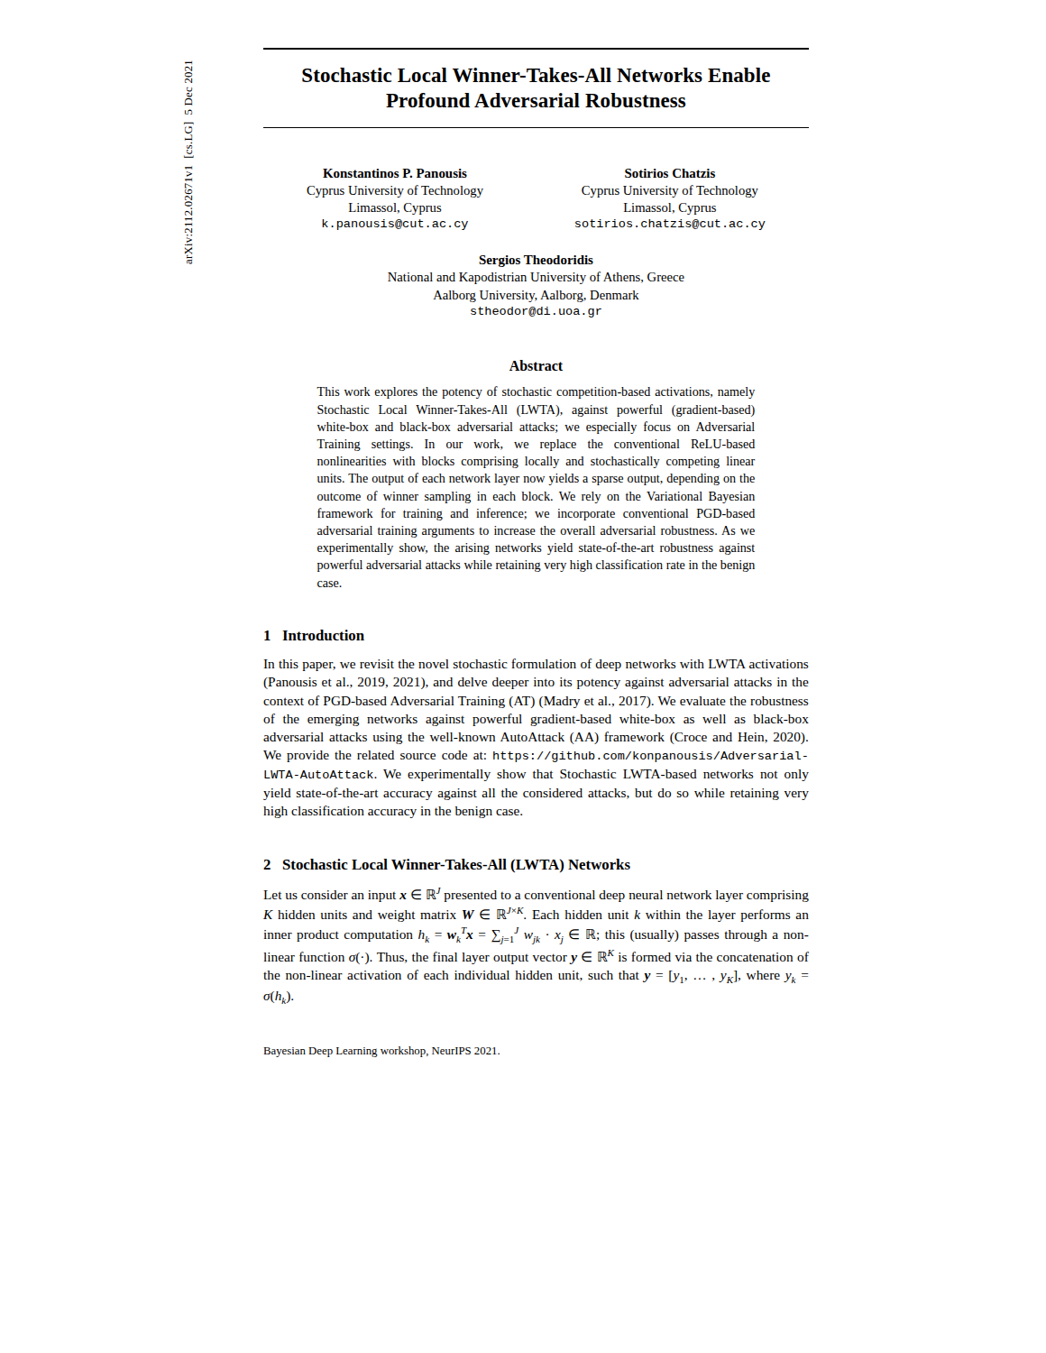arXiv:2112.02671v1 [cs.LG] 5 Dec 2021
Stochastic Local Winner-Takes-All Networks Enable
Profound Adversarial Robustness
Konstantinos P. Panousis
Cyprus University of Technology
Limassol, Cyprus
k.panousis@cut.ac.cy
Sotirios Chatzis
Cyprus University of Technology
Limassol, Cyprus
sotirios.chatzis@cut.ac.cy
Sergios Theodoridis
National and Kapodistrian University of Athens, Greece
Aalborg University, Aalborg, Denmark
stheodor@di.uoa.gr
Abstract
This work explores the potency of stochastic competition-based activations, namely Stochastic Local Winner-Takes-All (LWTA), against powerful (gradient-based) white-box and black-box adversarial attacks; we especially focus on Adversarial Training settings. In our work, we replace the conventional ReLU-based nonlinearities with blocks comprising locally and stochastically competing linear units. The output of each network layer now yields a sparse output, depending on the outcome of winner sampling in each block. We rely on the Variational Bayesian framework for training and inference; we incorporate conventional PGD-based adversarial training arguments to increase the overall adversarial robustness. As we experimentally show, the arising networks yield state-of-the-art robustness against powerful adversarial attacks while retaining very high classification rate in the benign case.
1 Introduction
In this paper, we revisit the novel stochastic formulation of deep networks with LWTA activations (Panousis et al., 2019, 2021), and delve deeper into its potency against adversarial attacks in the context of PGD-based Adversarial Training (AT) (Madry et al., 2017). We evaluate the robustness of the emerging networks against powerful gradient-based white-box as well as black-box adversarial attacks using the well-known AutoAttack (AA) framework (Croce and Hein, 2020). We provide the related source code at: https://github.com/konpanousis/Adversarial-LWTA-AutoAttack. We experimentally show that Stochastic LWTA-based networks not only yield state-of-the-art accuracy against all the considered attacks, but do so while retaining very high classification accuracy in the benign case.
2 Stochastic Local Winner-Takes-All (LWTA) Networks
Let us consider an input x ∈ ℝJ presented to a conventional deep neural network layer comprising K hidden units and weight matrix W ∈ ℝJ×K. Each hidden unit k within the layer performs an inner product computation hk = wkTx = ∑j=1J wjk · xj ∈ ℝ; this (usually) passes through a non-linear function σ(·). Thus, the final layer output vector y ∈ ℝK is formed via the concatenation of the non-linear activation of each individual hidden unit, such that y = [y1, … , yK], where yk = σ(hk).
Bayesian Deep Learning workshop, NeurIPS 2021.